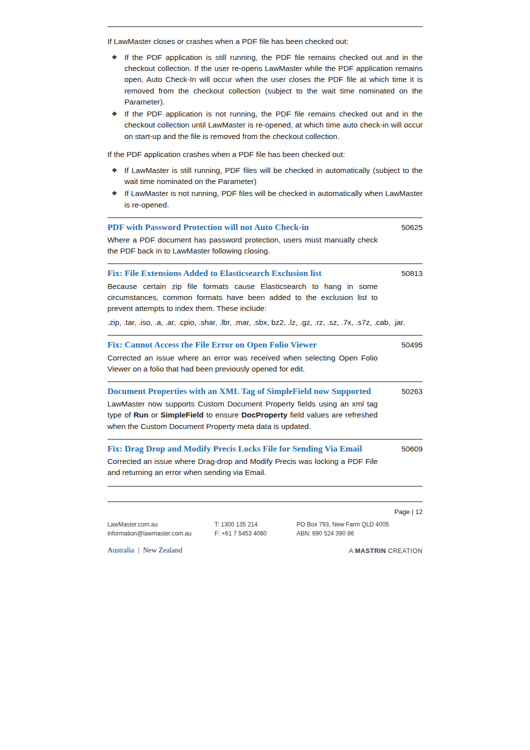If LawMaster closes or crashes when a PDF file has been checked out:
If the PDF application is still running, the PDF file remains checked out and in the checkout collection. If the user re-opens LawMaster while the PDF application remains open, Auto Check-In will occur when the user closes the PDF file at which time it is removed from the checkout collection (subject to the wait time nominated on the Parameter).
If the PDF application is not running, the PDF file remains checked out and in the checkout collection until LawMaster is re-opened, at which time auto check-in will occur on start-up and the file is removed from the checkout collection.
If the PDF application crashes when a PDF file has been checked out:
If LawMaster is still running, PDF files will be checked in automatically (subject to the wait time nominated on the Parameter)
If LawMaster is not running, PDF files will be checked in automatically when LawMaster is re-opened.
50625
PDF with Password Protection will not Auto Check-in
Where a PDF document has password protection, users must manually check the PDF back in to LawMaster following closing.
50813
Fix: File Extensions Added to Elasticsearch Exclusion list
Because certain zip file formats cause Elasticsearch to hang in some circumstances, common formats have been added to the exclusion list to prevent attempts to index them. These include:
.zip, .tar, .iso, .a, .ar, .cpio, .shar, .lbr, .mar, .sbx, bz2, .lz, .gz, .rz, .sz, .7x, .s7z, .cab, .jar.
50495
Fix: Cannot Access the File Error on Open Folio Viewer
Corrected an issue where an error was received when selecting Open Folio Viewer on a folio that had been previously opened for edit.
50263
Document Properties with an XML Tag of SimpleField now Supported
LawMaster now supports Custom Document Property fields using an xml tag type of Run or SimpleField to ensure DocProperty field values are refreshed when the Custom Document Property meta data is updated.
50609
Fix: Drag Drop and Modify Precis Locks File for Sending Via Email
Corrected an issue where Drag-drop and Modify Precis was locking a PDF File and returning an error when sending via Email.
Page | 12
LawMaster.com.au
information@lawmaster.com.au
T: 1300 135 214
F: +61 7 5453 4060
PO Box 793, New Farm QLD 4005
ABN: 690 524 390 86
Australia | New Zealand
A MASTRIN CREATION